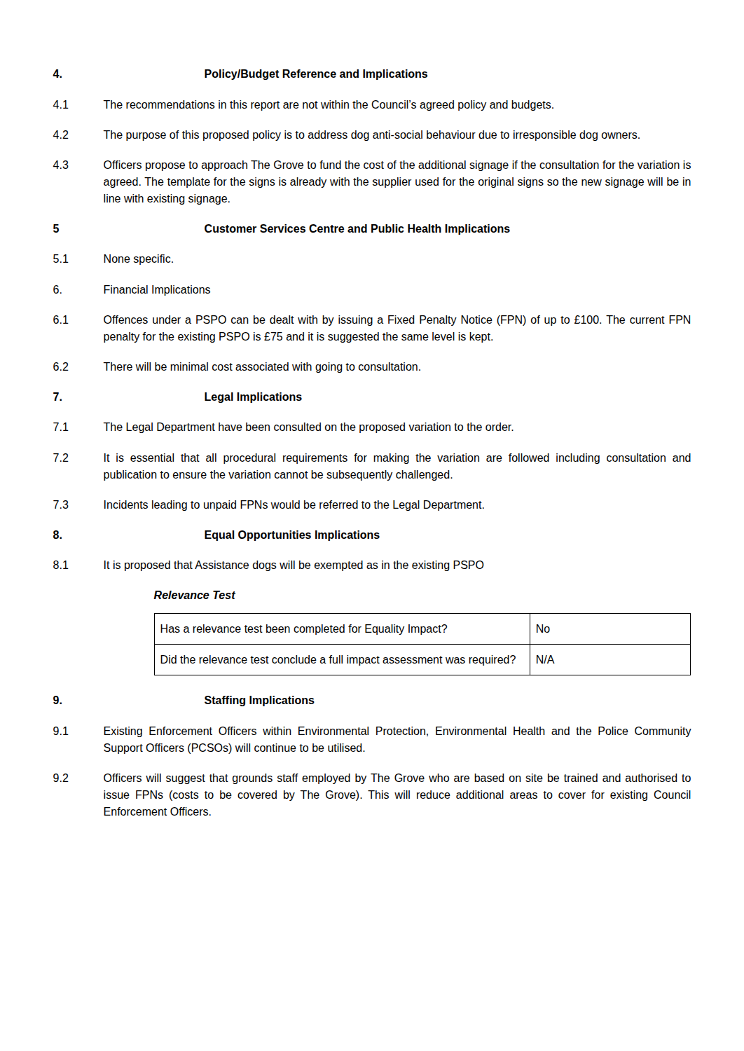4.
Policy/Budget Reference and Implications
4.1
The recommendations in this report are not within the Council’s agreed policy and budgets.
4.2
The purpose of this proposed policy is to address dog anti-social behaviour due to irresponsible dog owners.
4.3
Officers propose to approach The Grove to fund the cost of the additional signage if the consultation for the variation is agreed. The template for the signs is already with the supplier used for the original signs so the new signage will be in line with existing signage.
5
Customer Services Centre and Public Health Implications
5.1
None specific.
6.
Financial Implications
6.1
Offences under a PSPO can be dealt with by issuing a Fixed Penalty Notice (FPN) of up to £100. The current FPN penalty for the existing PSPO is £75 and it is suggested the same level is kept.
6.2
There will be minimal cost associated with going to consultation.
7.
Legal Implications
7.1
The Legal Department have been consulted on the proposed variation to the order.
7.2
It is essential that all procedural requirements for making the variation are followed including consultation and publication to ensure the variation cannot be subsequently challenged.
7.3
Incidents leading to unpaid FPNs would be referred to the Legal Department.
8.
Equal Opportunities Implications
8.1
It is proposed that Assistance dogs will be exempted as in the existing PSPO
Relevance Test
| Has a relevance test been completed for Equality Impact? | No |
| Did the relevance test conclude a full impact assessment was required? | N/A |
9.
Staffing Implications
9.1
Existing Enforcement Officers within Environmental Protection, Environmental Health and the Police Community Support Officers (PCSOs) will continue to be utilised.
9.2
Officers will suggest that grounds staff employed by The Grove who are based on site be trained and authorised to issue FPNs (costs to be covered by The Grove). This will reduce additional areas to cover for existing Council Enforcement Officers.